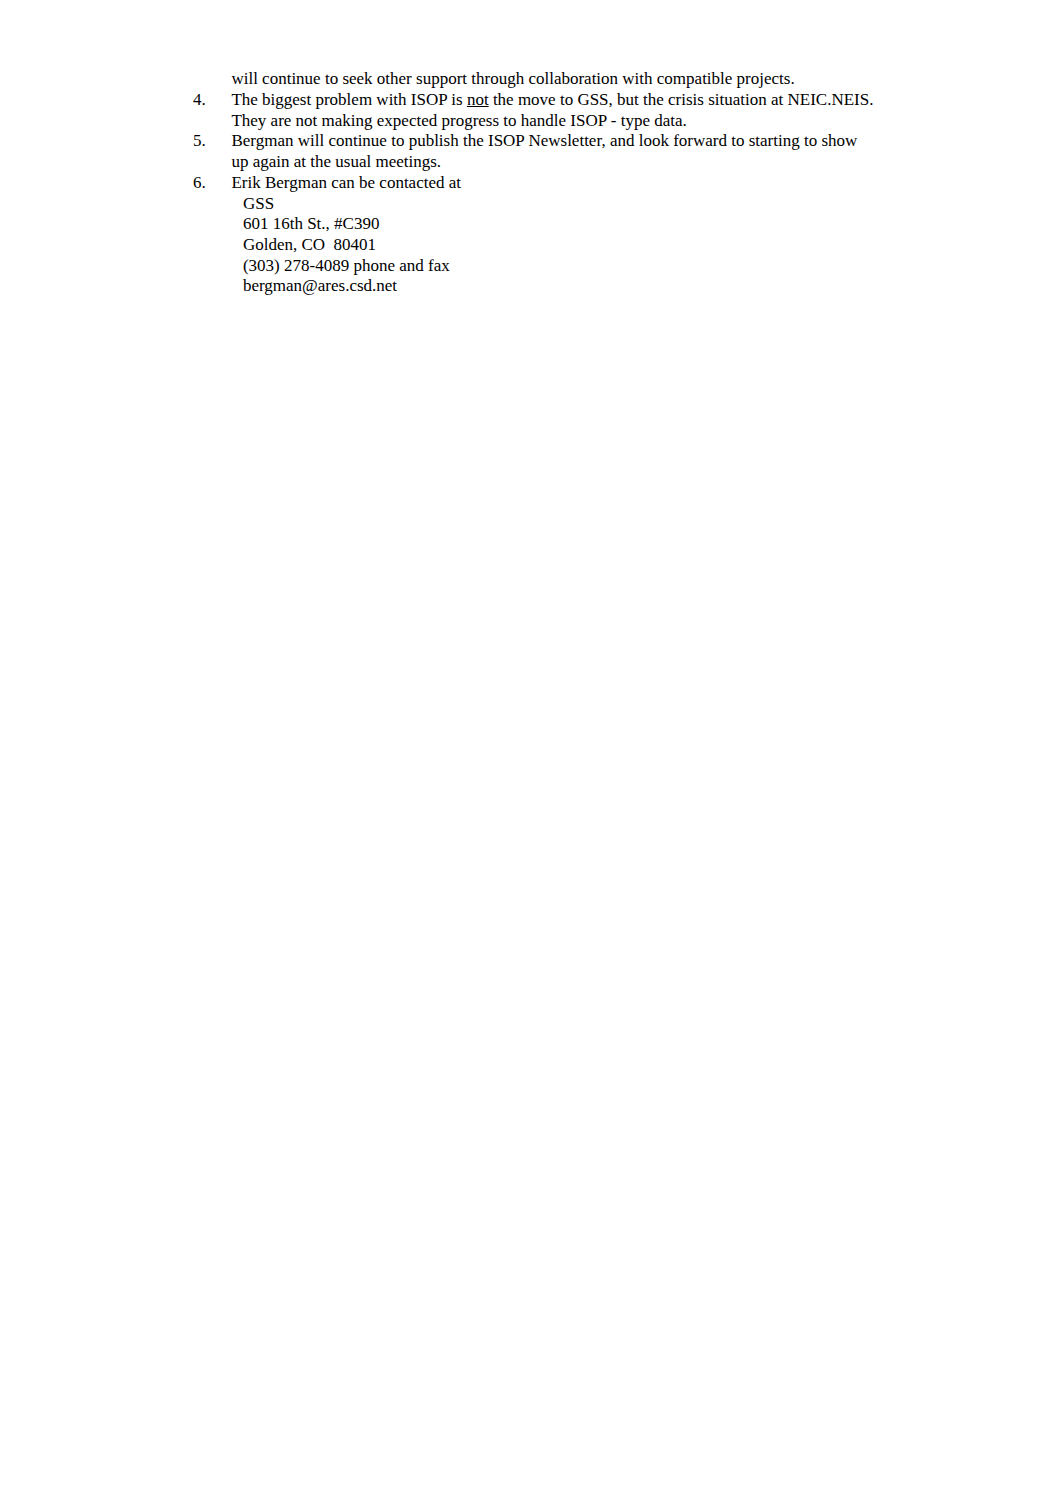will continue to seek other support through collaboration with compatible projects.
4. The biggest problem with ISOP is not the move to GSS, but the crisis situation at NEIC.NEIS. They are not making expected progress to handle ISOP - type data.
5. Bergman will continue to publish the ISOP Newsletter, and look forward to starting to show up again at the usual meetings.
6. Erik Bergman can be contacted at
GSS
601 16th St., #C390
Golden, CO 80401
(303) 278-4089 phone and fax
bergman@ares.csd.net